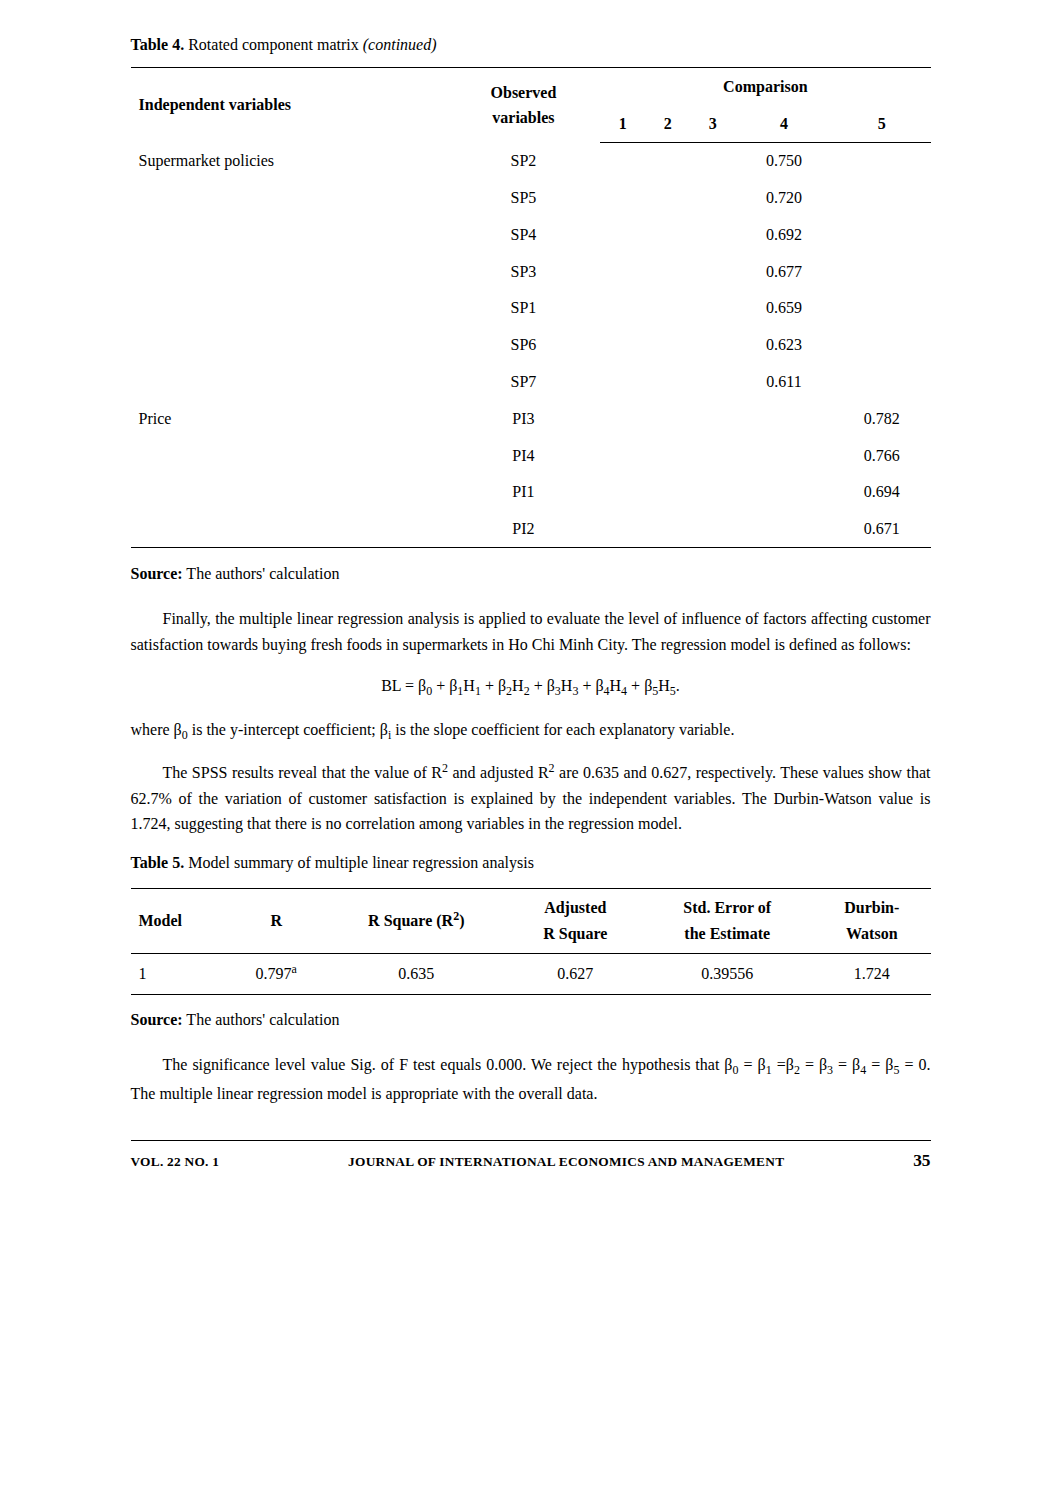Table 4. Rotated component matrix (continued)
| Independent variables | Observed variables | Comparison |
| --- | --- | --- |
| 1 | 2 | 3 | 4 | 5 |
| Supermarket policies | SP2 | | | | 0.750 | |
| | SP5 | | | | 0.720 | |
| | SP4 | | | | 0.692 | |
| | SP3 | | | | 0.677 | |
| | SP1 | | | | 0.659 | |
| | SP6 | | | | 0.623 | |
| | SP7 | | | | 0.611 | |
| Price | PI3 | | | | | 0.782 |
| | PI4 | | | | | 0.766 |
| | PI1 | | | | | 0.694 |
| | PI2 | | | | | 0.671 |
Source: The authors' calculation
Finally, the multiple linear regression analysis is applied to evaluate the level of influence of factors affecting customer satisfaction towards buying fresh foods in supermarkets in Ho Chi Minh City. The regression model is defined as follows:
BL = β0 + β1H1 + β2H2 + β3H3 + β4H4 + β5H5.
where β0 is the y-intercept coefficient; βi is the slope coefficient for each explanatory variable.
The SPSS results reveal that the value of R2 and adjusted R2 are 0.635 and 0.627, respectively. These values show that 62.7% of the variation of customer satisfaction is explained by the independent variables. The Durbin-Watson value is 1.724, suggesting that there is no correlation among variables in the regression model.
Table 5. Model summary of multiple linear regression analysis
| Model | R | R Square (R 2 ) | Adjusted R Square | Std. Error of the Estimate | Durbin- Watson |
| --- | --- | --- | --- | --- | --- |
| 1 | 0.797 a | 0.635 | 0.627 | 0.39556 | 1.724 |
Source: The authors' calculation
The significance level value Sig. of F test equals 0.000. We reject the hypothesis that β0 = β1 =β2 = β3 = β4 = β5 = 0. The multiple linear regression model is appropriate with the overall data.
VOL. 22 NO. 1 JOURNAL OF INTERNATIONAL ECONOMICS AND MANAGEMENT 35